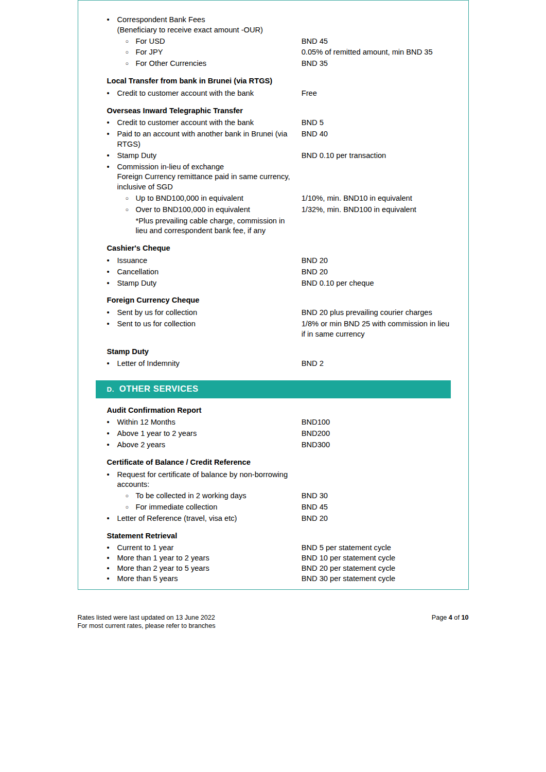Correspondent Bank Fees
(Beneficiary to receive exact amount -OUR)
For USD
BND 45
For JPY
0.05% of remitted amount, min BND 35
For Other Currencies
BND 35
Local Transfer from bank in Brunei (via RTGS)
Credit to customer account with the bank
Free
Overseas Inward Telegraphic Transfer
Credit to customer account with the bank
BND 5
Paid to an account with another bank in Brunei (via RTGS)
BND 40
Stamp Duty
BND 0.10 per transaction
Commission in-lieu of exchange
Foreign Currency remittance paid in same currency, inclusive of SGD
Up to BND100,000 in equivalent
1/10%, min. BND10 in equivalent
Over to BND100,000 in equivalent
1/32%, min. BND100 in equivalent
*Plus prevailing cable charge, commission in lieu and correspondent bank fee, if any
Cashier's Cheque
Issuance
BND 20
Cancellation
BND 20
Stamp Duty
BND 0.10 per cheque
Foreign Currency Cheque
Sent by us for collection
BND 20 plus prevailing courier charges
Sent to us for collection
1/8% or min BND 25 with commission in lieu if in same currency
Stamp Duty
Letter of Indemnity
BND 2
D. OTHER SERVICES
Audit Confirmation Report
Within 12 Months
BND100
Above 1 year to 2 years
BND200
Above 2 years
BND300
Certificate of Balance / Credit Reference
Request for certificate of balance by non-borrowing accounts:
To be collected in 2 working days
BND 30
For immediate collection
BND 45
Letter of Reference (travel, visa etc)
BND 20
Statement Retrieval
Current to 1 year
BND 5 per statement cycle
More than 1 year to 2 years
BND 10 per statement cycle
More than 2 year to 5 years
BND 20 per statement cycle
More than 5 years
BND 30 per statement cycle
Rates listed were last updated on 13 June 2022
For most current rates, please refer to branches
Page 4 of 10